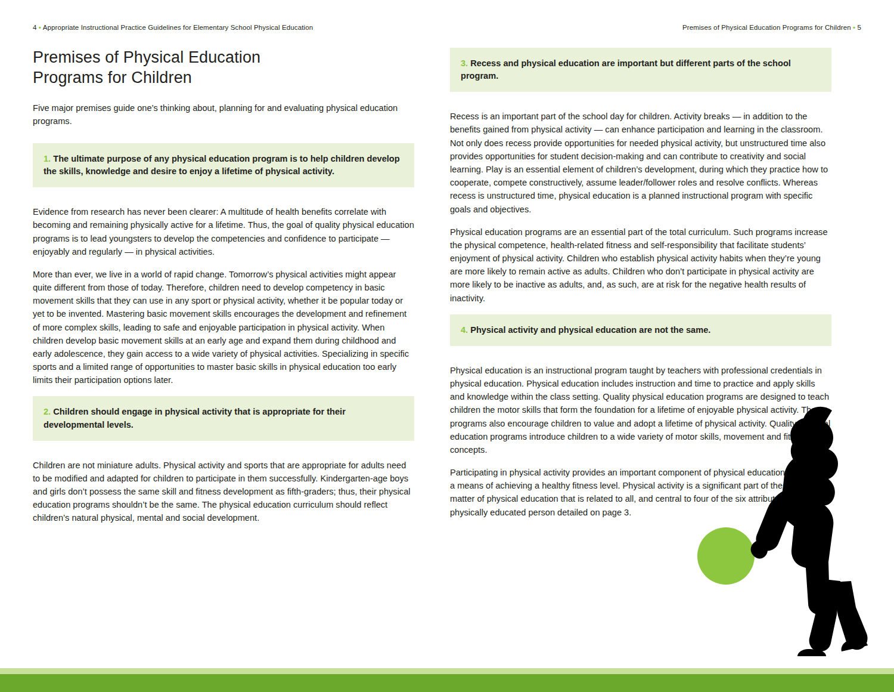4 • Appropriate Instructional Practice Guidelines for Elementary School Physical Education
Premises of Physical Education Programs for Children • 5
Premises of Physical Education
Programs for Children
Five major premises guide one’s thinking about, planning for and evaluating physical education programs.
1. The ultimate purpose of any physical education program is to help children develop the skills, knowledge and desire to enjoy a lifetime of physical activity.
Evidence from research has never been clearer: A multitude of health benefits correlate with becoming and remaining physically active for a lifetime. Thus, the goal of quality physical education programs is to lead youngsters to develop the competencies and confidence to participate — enjoyably and regularly — in physical activities.
More than ever, we live in a world of rapid change. Tomorrow’s physical activities might appear quite different from those of today. Therefore, children need to develop competency in basic movement skills that they can use in any sport or physical activity, whether it be popular today or yet to be invented. Mastering basic movement skills encourages the development and refinement of more complex skills, leading to safe and enjoyable participation in physical activity. When children develop basic movement skills at an early age and expand them during childhood and early adolescence, they gain access to a wide variety of physical activities. Specializing in specific sports and a limited range of opportunities to master basic skills in physical education too early limits their participation options later.
2. Children should engage in physical activity that is appropriate for their developmental levels.
Children are not miniature adults. Physical activity and sports that are appropriate for adults need to be modified and adapted for children to participate in them successfully. Kindergarten-age boys and girls don’t possess the same skill and fitness development as fifth-graders; thus, their physical education programs shouldn’t be the same. The physical education curriculum should reflect children’s natural physical, mental and social development.
3. Recess and physical education are important but different parts of the school program.
Recess is an important part of the school day for children. Activity breaks — in addition to the benefits gained from physical activity — can enhance participation and learning in the classroom. Not only does recess provide opportunities for needed physical activity, but unstructured time also provides opportunities for student decision-making and can contribute to creativity and social learning. Play is an essential element of children’s development, during which they practice how to cooperate, compete constructively, assume leader/follower roles and resolve conflicts. Whereas recess is unstructured time, physical education is a planned instructional program with specific goals and objectives.
Physical education programs are an essential part of the total curriculum. Such programs increase the physical competence, health-related fitness and self-responsibility that facilitate students’ enjoyment of physical activity. Children who establish physical activity habits when they’re young are more likely to remain active as adults. Children who don’t participate in physical activity are more likely to be inactive as adults, and, as such, are at risk for the negative health results of inactivity.
4. Physical activity and physical education are not the same.
Physical education is an instructional program taught by teachers with professional credentials in physical education. Physical education includes instruction and time to practice and apply skills and knowledge within the class setting. Quality physical education programs are designed to teach children the motor skills that form the foundation for a lifetime of enjoyable physical activity. These programs also encourage children to value and adopt a lifetime of physical activity. Quality physical education programs introduce children to a wide variety of motor skills, movement and fitness concepts.
Participating in physical activity provides an important component of physical education, as well as a means of achieving a healthy fitness level. Physical activity is a significant part of the subject matter of physical education that is related to all, and central to four of the six attributes of a physically educated person detailed on page 3.